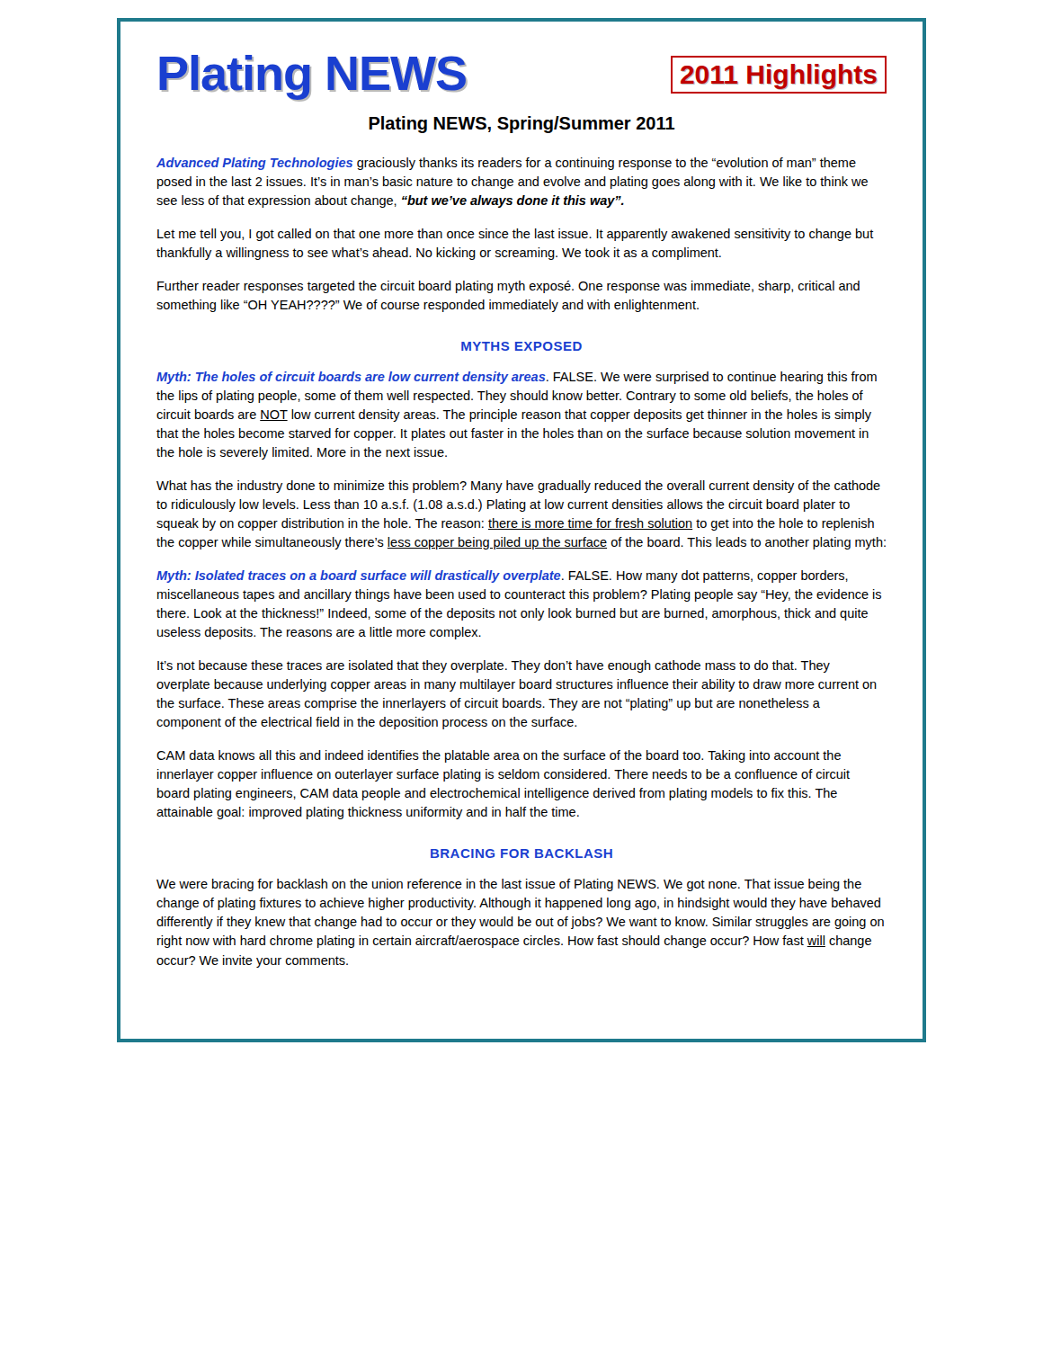Plating NEWS
2011 Highlights
Plating NEWS, Spring/Summer 2011
Advanced Plating Technologies graciously thanks its readers for a continuing response to the “evolution of man” theme posed in the last 2 issues. It’s in man’s basic nature to change and evolve and plating goes along with it. We like to think we see less of that expression about change, “but we’ve always done it this way”.
Let me tell you, I got called on that one more than once since the last issue. It apparently awakened sensitivity to change but thankfully a willingness to see what’s ahead. No kicking or screaming. We took it as a compliment.
Further reader responses targeted the circuit board plating myth exposé. One response was immediate, sharp, critical and something like “OH YEAH????” We of course responded immediately and with enlightenment.
MYTHS EXPOSED
Myth: The holes of circuit boards are low current density areas. FALSE. We were surprised to continue hearing this from the lips of plating people, some of them well respected. They should know better. Contrary to some old beliefs, the holes of circuit boards are NOT low current density areas. The principle reason that copper deposits get thinner in the holes is simply that the holes become starved for copper. It plates out faster in the holes than on the surface because solution movement in the hole is severely limited. More in the next issue.
What has the industry done to minimize this problem? Many have gradually reduced the overall current density of the cathode to ridiculously low levels. Less than 10 a.s.f. (1.08 a.s.d.) Plating at low current densities allows the circuit board plater to squeak by on copper distribution in the hole. The reason: there is more time for fresh solution to get into the hole to replenish the copper while simultaneously there’s less copper being piled up the surface of the board. This leads to another plating myth:
Myth: Isolated traces on a board surface will drastically overplate. FALSE. How many dot patterns, copper borders, miscellaneous tapes and ancillary things have been used to counteract this problem? Plating people say “Hey, the evidence is there. Look at the thickness!” Indeed, some of the deposits not only look burned but are burned, amorphous, thick and quite useless deposits. The reasons are a little more complex.
It’s not because these traces are isolated that they overplate. They don’t have enough cathode mass to do that. They overplate because underlying copper areas in many multilayer board structures influence their ability to draw more current on the surface. These areas comprise the innerlayers of circuit boards. They are not “plating” up but are nonetheless a component of the electrical field in the deposition process on the surface.
CAM data knows all this and indeed identifies the platable area on the surface of the board too. Taking into account the innerlayer copper influence on outerlayer surface plating is seldom considered. There needs to be a confluence of circuit board plating engineers, CAM data people and electrochemical intelligence derived from plating models to fix this. The attainable goal: improved plating thickness uniformity and in half the time.
BRACING FOR BACKLASH
We were bracing for backlash on the union reference in the last issue of Plating NEWS. We got none. That issue being the change of plating fixtures to achieve higher productivity. Although it happened long ago, in hindsight would they have behaved differently if they knew that change had to occur or they would be out of jobs? We want to know. Similar struggles are going on right now with hard chrome plating in certain aircraft/aerospace circles. How fast should change occur? How fast will change occur? We invite your comments.